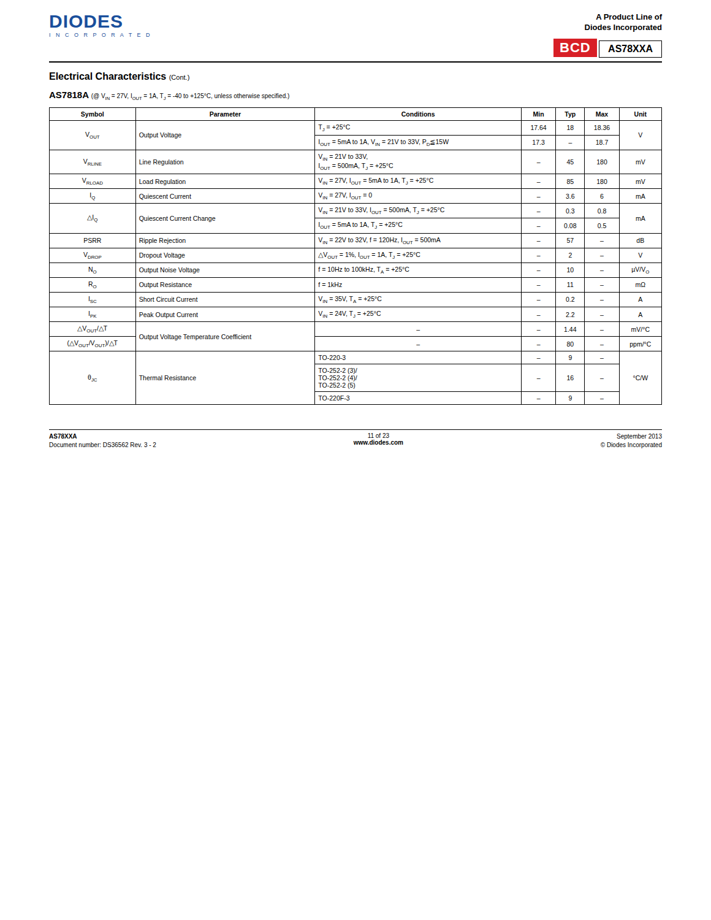DIODES
I N C O R P O R A T E D
A Product Line of
Diodes Incorporated
BCD
AS78XXA
Electrical Characteristics (Cont.)
AS7818A (@ VIN = 27V, IOUT = 1A, TJ = -40 to +125°C, unless otherwise specified.)
| Symbol | Parameter | Conditions | Min | Typ | Max | Unit |
| --- | --- | --- | --- | --- | --- | --- |
| V OUT | Output Voltage | T J = +25°C | 17.64 | 18 | 18.36 | V |
| I OUT = 5mA to 1A, V IN = 21V to 33V, P D ≦15W | 17.3 | – | 18.7 |
| V RLINE | Line Regulation | V IN = 21V to 33V, I OUT = 500mA, T J = +25°C | – | 45 | 180 | mV |
| V RLOAD | Load Regulation | V IN = 27V, I OUT = 5mA to 1A, T J = +25°C | – | 85 | 180 | mV |
| I Q | Quiescent Current | V IN = 27V, I OUT = 0 | – | 3.6 | 6 | mA |
| △I Q | Quiescent Current Change | V IN = 21V to 33V, I OUT = 500mA, T J = +25°C | – | 0.3 | 0.8 | mA |
| I OUT = 5mA to 1A, T J = +25°C | – | 0.08 | 0.5 |
| PSRR | Ripple Rejection | V IN = 22V to 32V, f = 120Hz, I OUT = 500mA | – | 57 | – | dB |
| V DROP | Dropout Voltage | △V OUT = 1%, I OUT = 1A, T J = +25°C | – | 2 | – | V |
| N O | Output Noise Voltage | f = 10Hz to 100kHz, T A = +25°C | – | 10 | – | µV/V O |
| R O | Output Resistance | f = 1kHz | – | 11 | – | mΩ |
| I SC | Short Circuit Current | V IN = 35V, T A = +25°C | – | 0.2 | – | A |
| I PK | Peak Output Current | V IN = 24V, T J = +25°C | – | 2.2 | – | A |
| △V OUT /△T | Output Voltage Temperature Coefficient | – | – | 1.44 | – | mV/°C |
| (△V OUT /V OUT )/△T | – | – | 80 | – | ppm/°C |
| θ JC | Thermal Resistance | TO-220-3 | – | 9 | – | °C/W |
| TO-252-2 (3)/ TO-252-2 (4)/ TO-252-2 (5) | – | 16 | – |
| TO-220F-3 | – | 9 | – |
AS78XXA
Document number: DS36562 Rev. 3 - 2
11 of 23
www.diodes.com
September 2013
© Diodes Incorporated